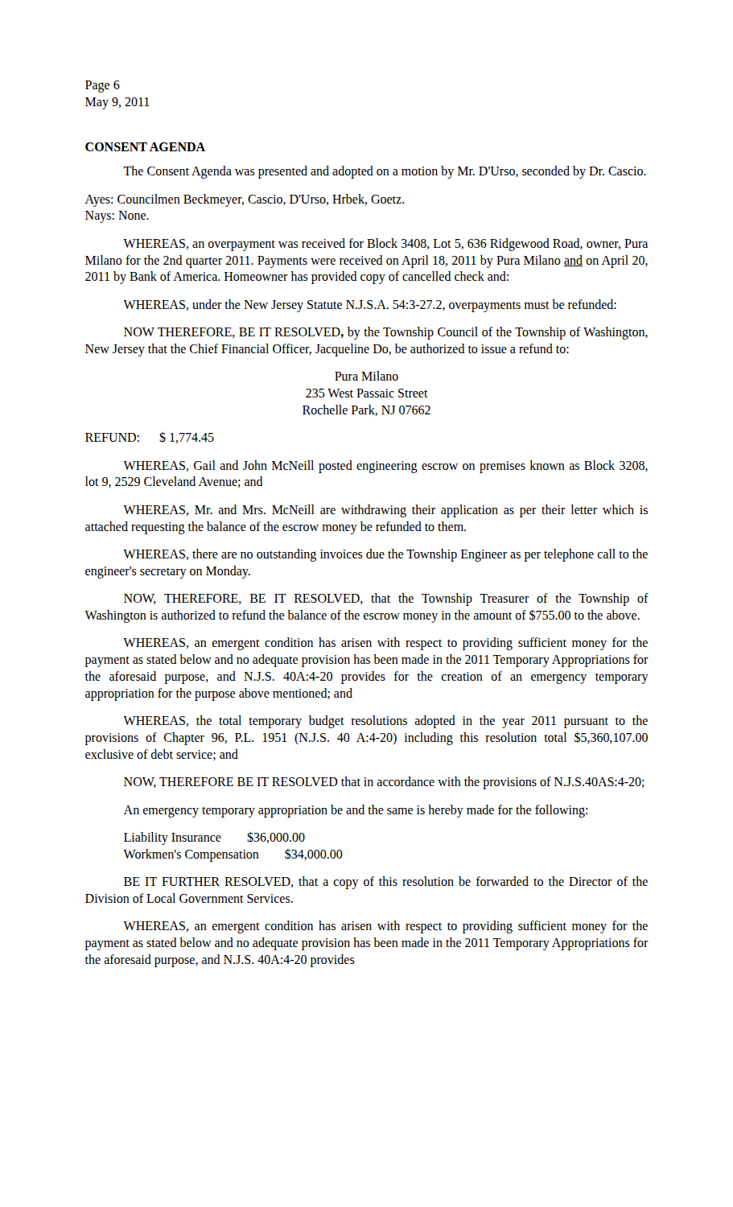Page 6
May 9, 2011
CONSENT AGENDA
The Consent Agenda was presented and adopted on a motion by Mr. D'Urso, seconded by Dr. Cascio.
Ayes: Councilmen Beckmeyer, Cascio, D'Urso, Hrbek, Goetz.
Nays: None.
WHEREAS, an overpayment was received for Block 3408, Lot 5, 636 Ridgewood Road, owner, Pura Milano for the 2nd quarter 2011. Payments were received on April 18, 2011 by Pura Milano and on April 20, 2011 by Bank of America. Homeowner has provided copy of cancelled check and:
WHEREAS, under the New Jersey Statute N.J.S.A. 54:3-27.2, overpayments must be refunded:
NOW THEREFORE, BE IT RESOLVED, by the Township Council of the Township of Washington, New Jersey that the Chief Financial Officer, Jacqueline Do, be authorized to issue a refund to:
Pura Milano
235 West Passaic Street
Rochelle Park, NJ 07662
REFUND: $ 1,774.45
WHEREAS, Gail and John McNeill posted engineering escrow on premises known as Block 3208, lot 9, 2529 Cleveland Avenue; and
WHEREAS, Mr. and Mrs. McNeill are withdrawing their application as per their letter which is attached requesting the balance of the escrow money be refunded to them.
WHEREAS, there are no outstanding invoices due the Township Engineer as per telephone call to the engineer's secretary on Monday.
NOW, THEREFORE, BE IT RESOLVED, that the Township Treasurer of the Township of Washington is authorized to refund the balance of the escrow money in the amount of $755.00 to the above.
WHEREAS, an emergent condition has arisen with respect to providing sufficient money for the payment as stated below and no adequate provision has been made in the 2011 Temporary Appropriations for the aforesaid purpose, and N.J.S. 40A:4-20 provides for the creation of an emergency temporary appropriation for the purpose above mentioned; and
WHEREAS, the total temporary budget resolutions adopted in the year 2011 pursuant to the provisions of Chapter 96, P.L. 1951 (N.J.S. 40 A:4-20) including this resolution total $5,360,107.00 exclusive of debt service; and
NOW, THEREFORE BE IT RESOLVED that in accordance with the provisions of N.J.S.40AS:4-20;
An emergency temporary appropriation be and the same is hereby made for the following:
Liability Insurance$36,000.00
Workmen's Compensation$34,000.00
BE IT FURTHER RESOLVED, that a copy of this resolution be forwarded to the Director of the Division of Local Government Services.
WHEREAS, an emergent condition has arisen with respect to providing sufficient money for the payment as stated below and no adequate provision has been made in the 2011 Temporary Appropriations for the aforesaid purpose, and N.J.S. 40A:4-20 provides